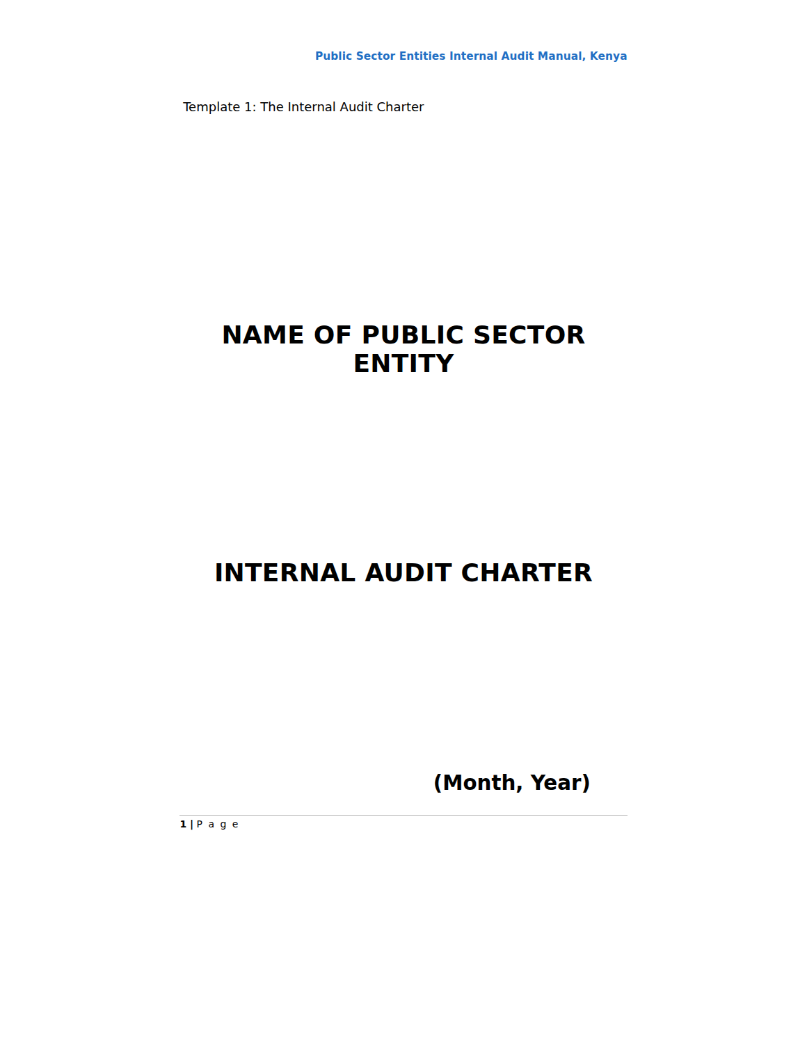Public Sector Entities Internal Audit Manual, Kenya
Template 1: The Internal Audit Charter
NAME OF PUBLIC SECTOR ENTITY
INTERNAL AUDIT CHARTER
(Month, Year)
1 | P a g e